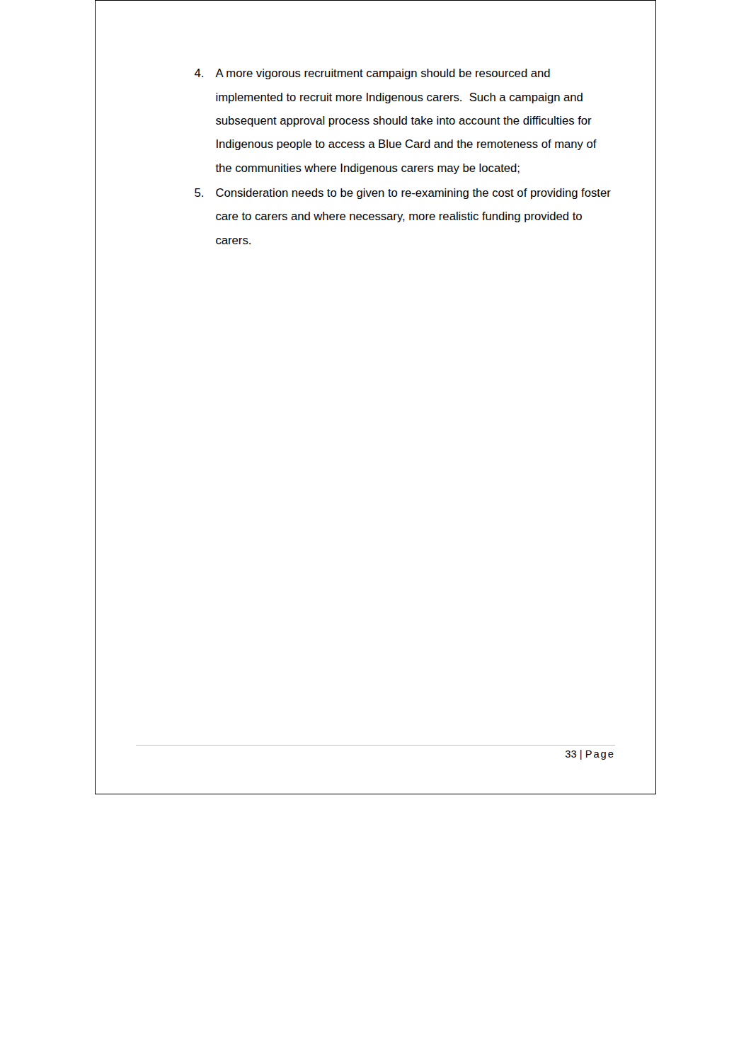A more vigorous recruitment campaign should be resourced and implemented to recruit more Indigenous carers. Such a campaign and subsequent approval process should take into account the difficulties for Indigenous people to access a Blue Card and the remoteness of many of the communities where Indigenous carers may be located;
Consideration needs to be given to re-examining the cost of providing foster care to carers and where necessary, more realistic funding provided to carers.
33 | Page